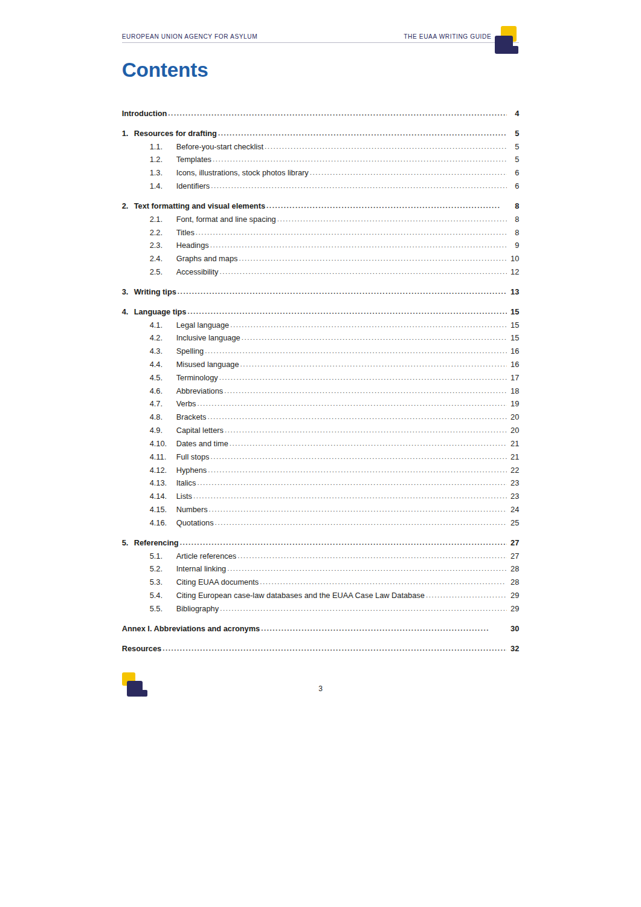European Union Agency for Asylum
The EUAA Writing Guide
Contents
Introduction .................................................................................................................................. 4
1. Resources for drafting .............................................................................................................. 5
1.1. Before-you-start checklist ......................................................................................... 5
1.2. Templates ............................................................................................................. 5
1.3. Icons, illustrations, stock photos library ....................................................................... 6
1.4. Identifiers .............................................................................................................. 6
2. Text formatting and visual elements ................................................................................. 8
2.1. Font, format and line spacing ................................................................................... 8
2.2. Titles ..................................................................................................................... 8
2.3. Headings .............................................................................................................. 9
2.4. Graphs and maps ............................................................................................. 10
2.5. Accessibility ....................................................................................................... 12
3. Writing tips ......................................................................................................................... 13
4. Language tips ..................................................................................................................... 15
4.1. Legal language ................................................................................................... 15
4.2. Inclusive language ............................................................................................. 15
4.3. Spelling ................................................................................................................ 16
4.4. Misused language .............................................................................................. 16
4.5. Terminology ....................................................................................................... 17
4.6. Abbreviations .................................................................................................... 18
4.7. Verbs ................................................................................................................... 19
4.8. Brackets .............................................................................................................. 20
4.9. Capital letters .................................................................................................... 20
4.10. Dates and time .................................................................................................. 21
4.11. Full stops ............................................................................................................. 21
4.12. Hyphens .............................................................................................................. 22
4.13. Italics .................................................................................................................. 23
4.14. Lists .................................................................................................................... 23
4.15. Numbers .............................................................................................................. 24
4.16. Quotations .......................................................................................................... 25
5. Referencing ......................................................................................................................... 27
5.1. Article references ............................................................................................... 27
5.2. Internal linking ................................................................................................... 28
5.3. Citing EUAA documents ..................................................................................... 28
5.4. Citing European case-law databases and the EUAA Case Law Database ............................ 29
5.5. Bibliography ....................................................................................................... 29
Annex I. Abbreviations and acronyms ............................................................................... 30
Resources ............................................................................................................................. 32
3